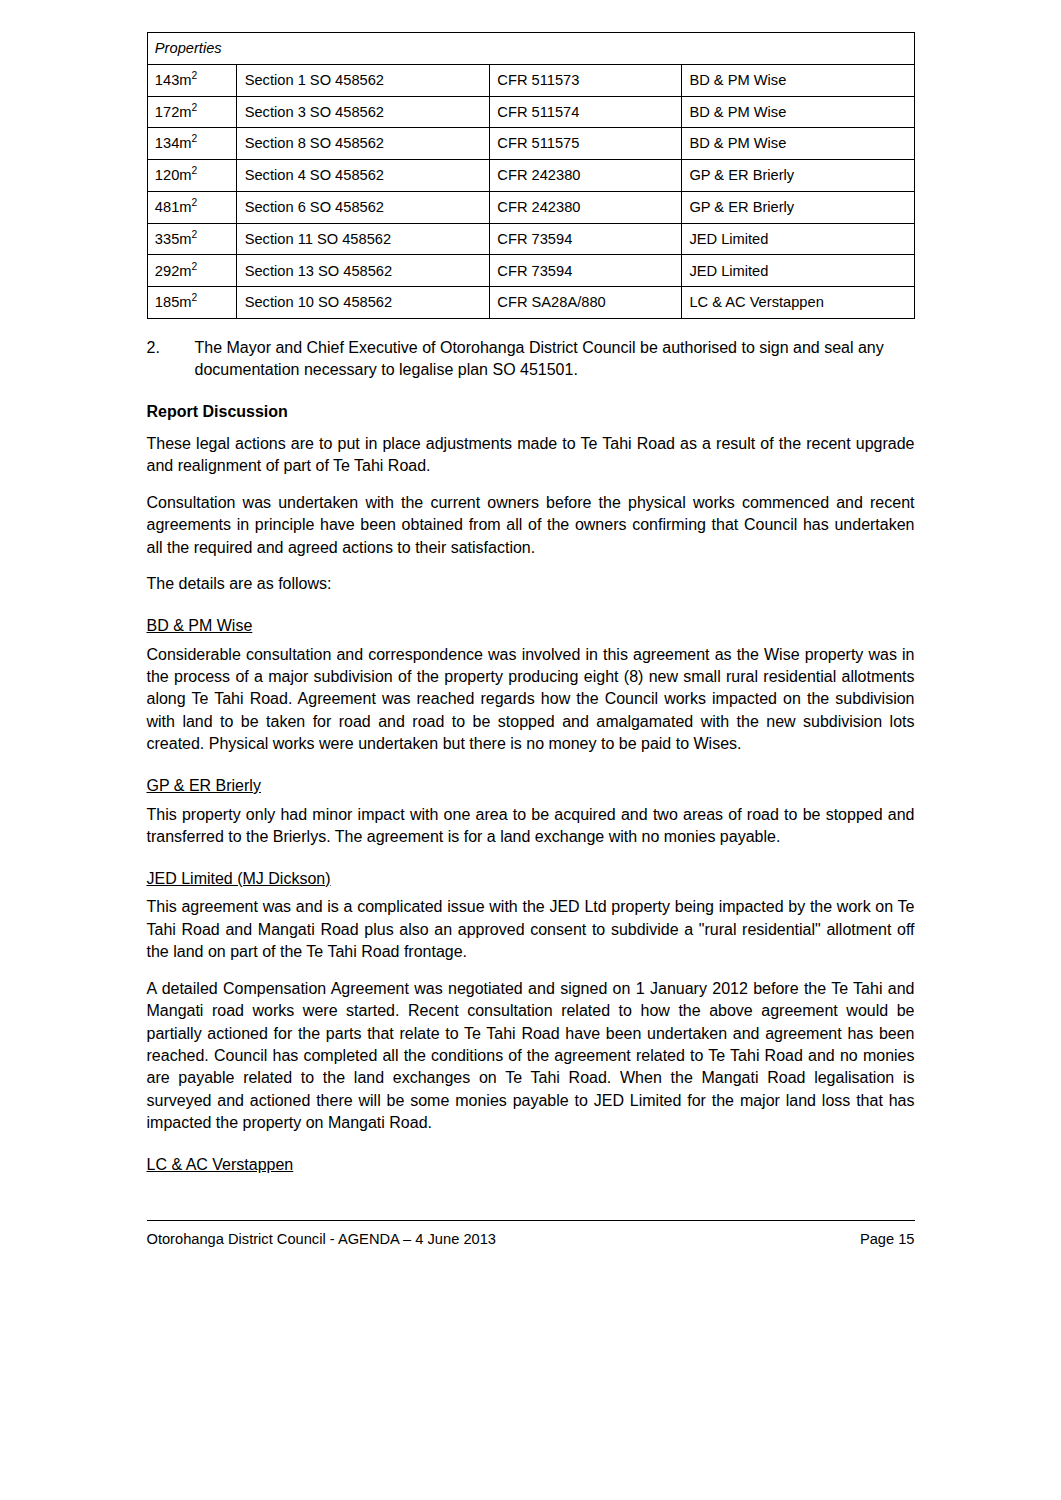Properties
| 143m 2 | Section 1 SO 458562 | CFR 511573 | BD & PM Wise |
| 172m 2 | Section 3 SO 458562 | CFR 511574 | BD & PM Wise |
| 134m 2 | Section 8 SO 458562 | CFR 511575 | BD & PM Wise |
| 120m 2 | Section 4 SO 458562 | CFR 242380 | GP & ER Brierly |
| 481m 2 | Section 6 SO 458562 | CFR 242380 | GP & ER Brierly |
| 335m 2 | Section 11 SO 458562 | CFR 73594 | JED Limited |
| 292m 2 | Section 13 SO 458562 | CFR 73594 | JED Limited |
| 185m 2 | Section 10 SO 458562 | CFR SA28A/880 | LC & AC Verstappen |
2. The Mayor and Chief Executive of Otorohanga District Council be authorised to sign and seal any documentation necessary to legalise plan SO 451501.
Report Discussion
These legal actions are to put in place adjustments made to Te Tahi Road as a result of the recent upgrade and realignment of part of Te Tahi Road.
Consultation was undertaken with the current owners before the physical works commenced and recent agreements in principle have been obtained from all of the owners confirming that Council has undertaken all the required and agreed actions to their satisfaction.
The details are as follows:
BD & PM Wise
Considerable consultation and correspondence was involved in this agreement as the Wise property was in the process of a major subdivision of the property producing eight (8) new small rural residential allotments along Te Tahi Road. Agreement was reached regards how the Council works impacted on the subdivision with land to be taken for road and road to be stopped and amalgamated with the new subdivision lots created. Physical works were undertaken but there is no money to be paid to Wises.
GP & ER Brierly
This property only had minor impact with one area to be acquired and two areas of road to be stopped and transferred to the Brierlys. The agreement is for a land exchange with no monies payable.
JED Limited (MJ Dickson)
This agreement was and is a complicated issue with the JED Ltd property being impacted by the work on Te Tahi Road and Mangati Road plus also an approved consent to subdivide a "rural residential" allotment off the land on part of the Te Tahi Road frontage.
A detailed Compensation Agreement was negotiated and signed on 1 January 2012 before the Te Tahi and Mangati road works were started. Recent consultation related to how the above agreement would be partially actioned for the parts that relate to Te Tahi Road have been undertaken and agreement has been reached. Council has completed all the conditions of the agreement related to Te Tahi Road and no monies are payable related to the land exchanges on Te Tahi Road. When the Mangati Road legalisation is surveyed and actioned there will be some monies payable to JED Limited for the major land loss that has impacted the property on Mangati Road.
LC & AC Verstappen
Otorohanga District Council - AGENDA – 4 June 2013 Page 15